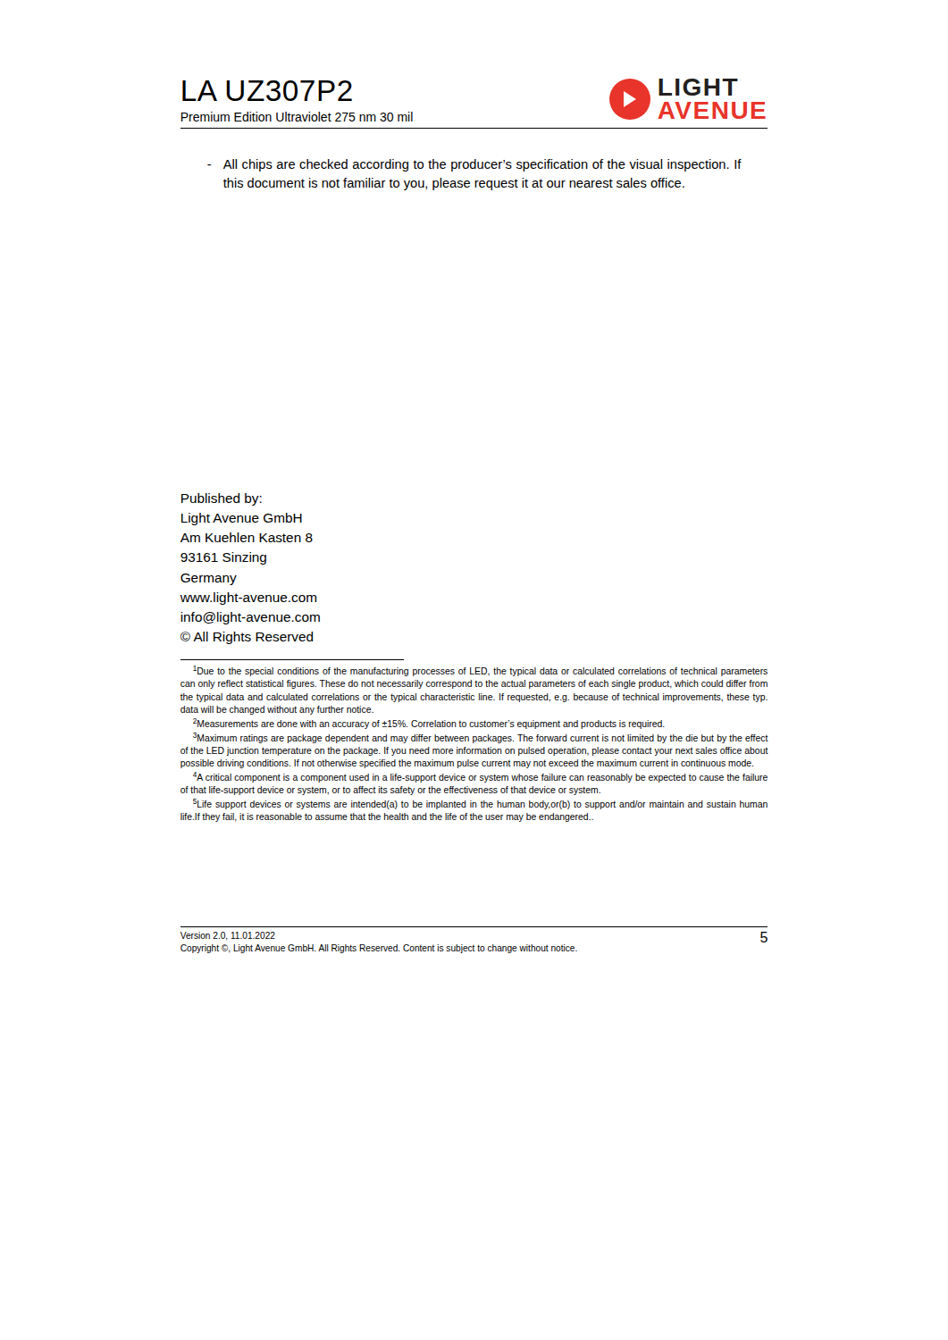LA UZ307P2
Premium Edition Ultraviolet 275 nm 30 mil
LIGHT AVENUE
All chips are checked according to the producer’s specification of the visual inspection. If this document is not familiar to you, please request it at our nearest sales office.
Published by:
Light Avenue GmbH
Am Kuehlen Kasten 8
93161 Sinzing
Germany
www.light-avenue.com
info@light-avenue.com
© All Rights Reserved
1Due to the special conditions of the manufacturing processes of LED, the typical data or calculated correlations of technical parameters can only reflect statistical figures. These do not necessarily correspond to the actual parameters of each single product, which could differ from the typical data and calculated correlations or the typical characteristic line. If requested, e.g. because of technical improvements, these typ. data will be changed without any further notice.
2Measurements are done with an accuracy of ±15%. Correlation to customer’s equipment and products is required.
3Maximum ratings are package dependent and may differ between packages. The forward current is not limited by the die but by the effect of the LED junction temperature on the package. If you need more information on pulsed operation, please contact your next sales office about possible driving conditions. If not otherwise specified the maximum pulse current may not exceed the maximum current in continuous mode.
4A critical component is a component used in a life-support device or system whose failure can reasonably be expected to cause the failure of that life-support device or system, or to affect its safety or the effectiveness of that device or system.
5Life support devices or systems are intended(a) to be implanted in the human body,or(b) to support and/or maintain and sustain human life.If they fail, it is reasonable to assume that the health and the life of the user may be endangered..
Version 2.0, 11.01.2022
Copyright ©, Light Avenue GmbH. All Rights Reserved. Content is subject to change without notice.
5